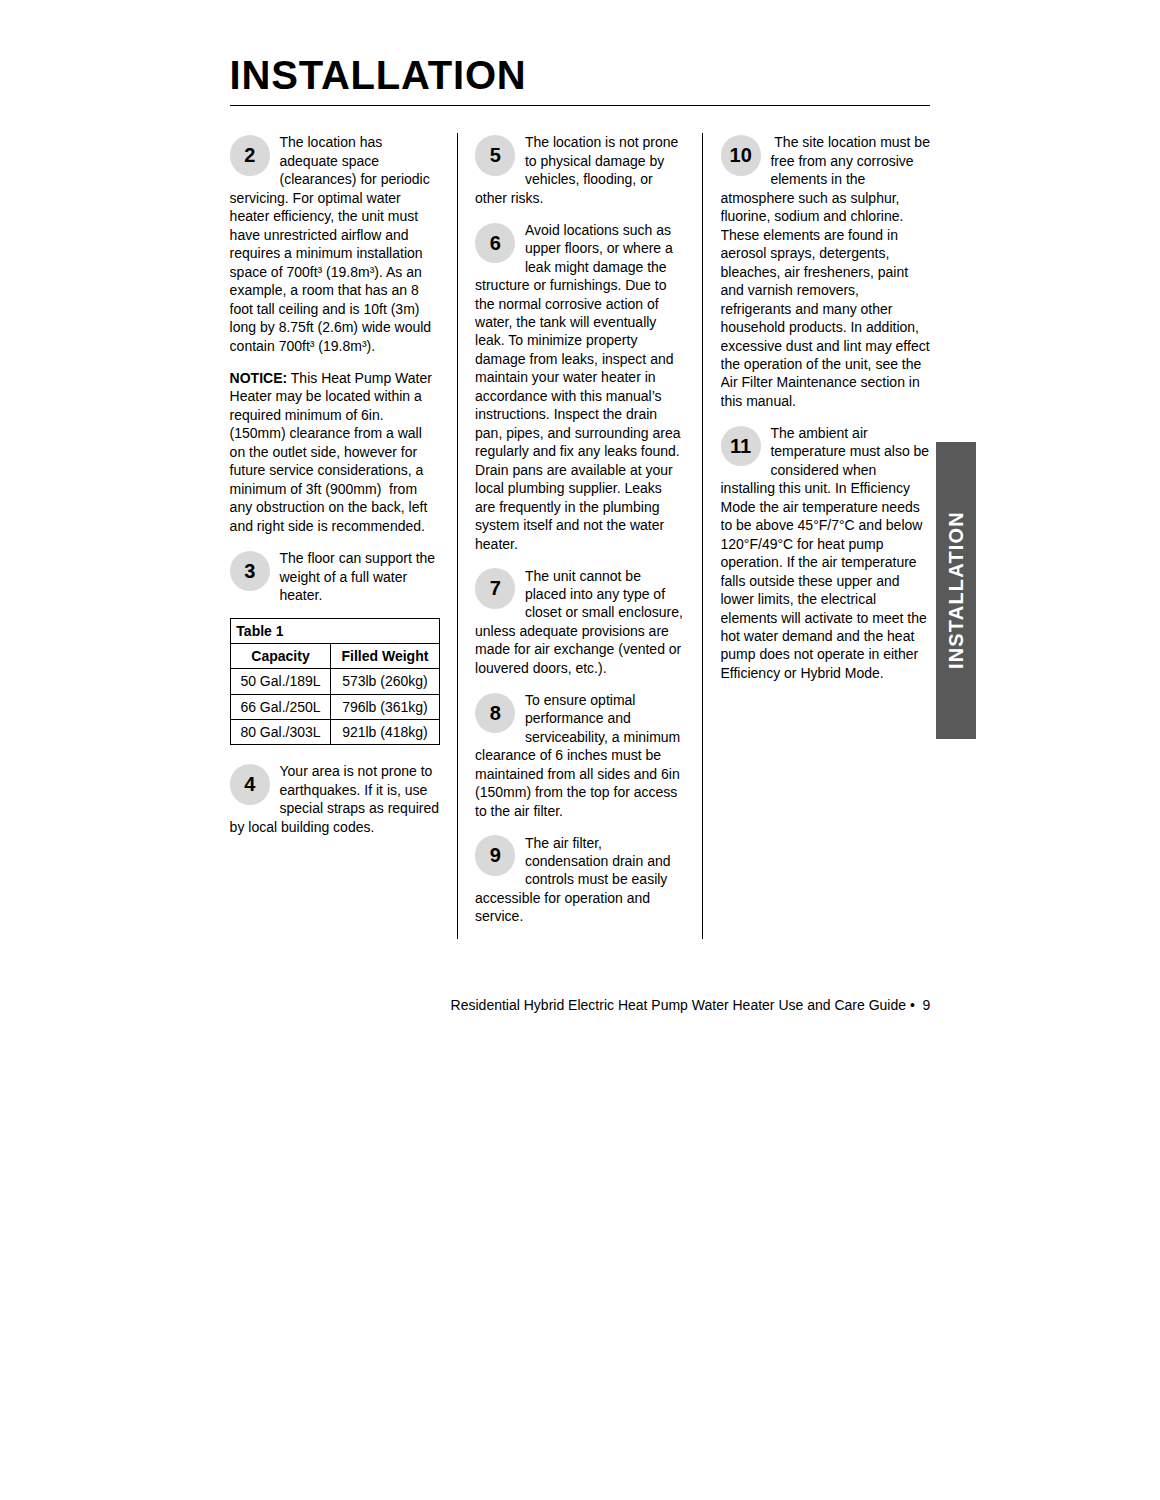INSTALLATION
2
The location has adequate space (clearances) for periodic servicing. For optimal water heater efficiency, the unit must have unrestricted airflow and requires a minimum installation space of 700ft³ (19.8m³). As an example, a room that has an 8 foot tall ceiling and is 10ft (3m) long by 8.75ft (2.6m) wide would contain 700ft³ (19.8m³).
NOTICE: This Heat Pump Water Heater may be located within a required minimum of 6in. (150mm) clearance from a wall on the outlet side, however for future service considerations, a minimum of 3ft (900mm) from any obstruction on the back, left and right side is recommended.
3
The floor can support the weight of a full water heater.
Table 1
| Capacity | Filled Weight |
| --- | --- |
| 50 Gal./189L | 573lb (260kg) |
| 66 Gal./250L | 796lb (361kg) |
| 80 Gal./303L | 921lb (418kg) |
4
Your area is not prone to earthquakes. If it is, use special straps as required by local building codes.
5
The location is not prone to physical damage by vehicles, flooding, or other risks.
6
Avoid locations such as upper floors, or where a leak might damage the structure or furnishings. Due to the normal corrosive action of water, the tank will eventually leak. To minimize property damage from leaks, inspect and maintain your water heater in accordance with this manual’s instructions. Inspect the drain pan, pipes, and surrounding area regularly and fix any leaks found. Drain pans are available at your local plumbing supplier. Leaks are frequently in the plumbing system itself and not the water heater.
7
The unit cannot be placed into any type of closet or small enclosure, unless adequate provisions are made for air exchange (vented or louvered doors, etc.).
8
To ensure optimal performance and serviceability, a minimum clearance of 6 inches must be maintained from all sides and 6in (150mm) from the top for access to the air filter.
9
The air filter, condensation drain and controls must be easily accessible for operation and service.
10
The site location must be free from any corrosive elements in the atmosphere such as sulphur, fluorine, sodium and chlorine. These elements are found in aerosol sprays, detergents, bleaches, air fresheners, paint and varnish removers, refrigerants and many other household products. In addition, excessive dust and lint may effect the operation of the unit, see the Air Filter Maintenance section in this manual.
11
The ambient air temperature must also be considered when installing this unit. In Efficiency Mode the air temperature needs to be above 45°F/7°C and below 120°F/49°C for heat pump operation. If the air temperature falls outside these upper and lower limits, the electrical elements will activate to meet the hot water demand and the heat pump does not operate in either Efficiency or Hybrid Mode.
INSTALLATION
Residential Hybrid Electric Heat Pump Water Heater Use and Care Guide • 9